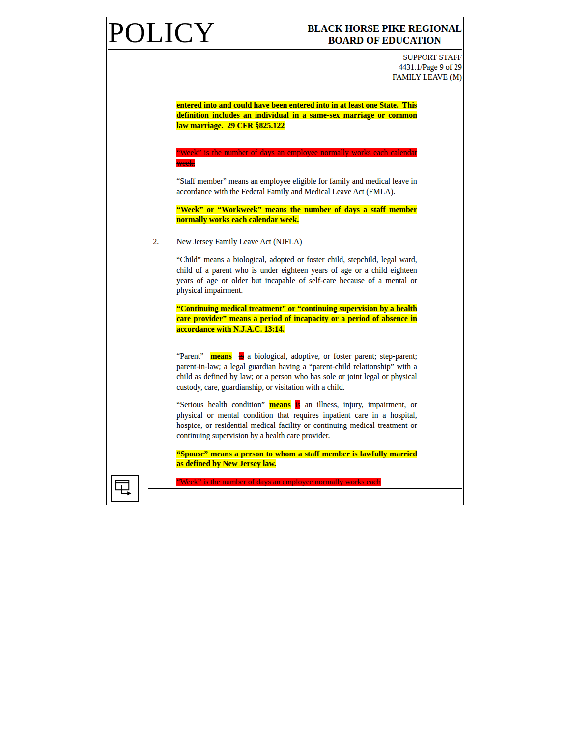POLICY
BLACK HORSE PIKE REGIONAL
BOARD OF EDUCATION
SUPPORT STAFF
4431.1/Page 9 of 29
FAMILY LEAVE (M)
entered into and could have been entered into in at least one State. This definition includes an individual in a same-sex marriage or common law marriage. 29 CFR §825.122
“Week” is the number of days an employee normally works each calendar week.
“Staff member” means an employee eligible for family and medical leave in accordance with the Federal Family and Medical Leave Act (FMLA).
“Week” or “Workweek” means the number of days a staff member normally works each calendar week.
2.
New Jersey Family Leave Act (NJFLA)
“Child” means a biological, adopted or foster child, stepchild, legal ward, child of a parent who is under eighteen years of age or a child eighteen years of age or older but incapable of self-care because of a mental or physical impairment.
“Continuing medical treatment” or “continuing supervision by a health care provider” means a period of incapacity or a period of absence in accordance with N.J.A.C. 13:14.
“Parent” means is a biological, adoptive, or foster parent; step-parent; parent-in-law; a legal guardian having a “parent-child relationship” with a child as defined by law; or a person who has sole or joint legal or physical custody, care, guardianship, or visitation with a child.
“Serious health condition” means is an illness, injury, impairment, or physical or mental condition that requires inpatient care in a hospital, hospice, or residential medical facility or continuing medical treatment or continuing supervision by a health care provider.
“Spouse” means a person to whom a staff member is lawfully married as defined by New Jersey law.
“Week” is the number of days an employee normally works each